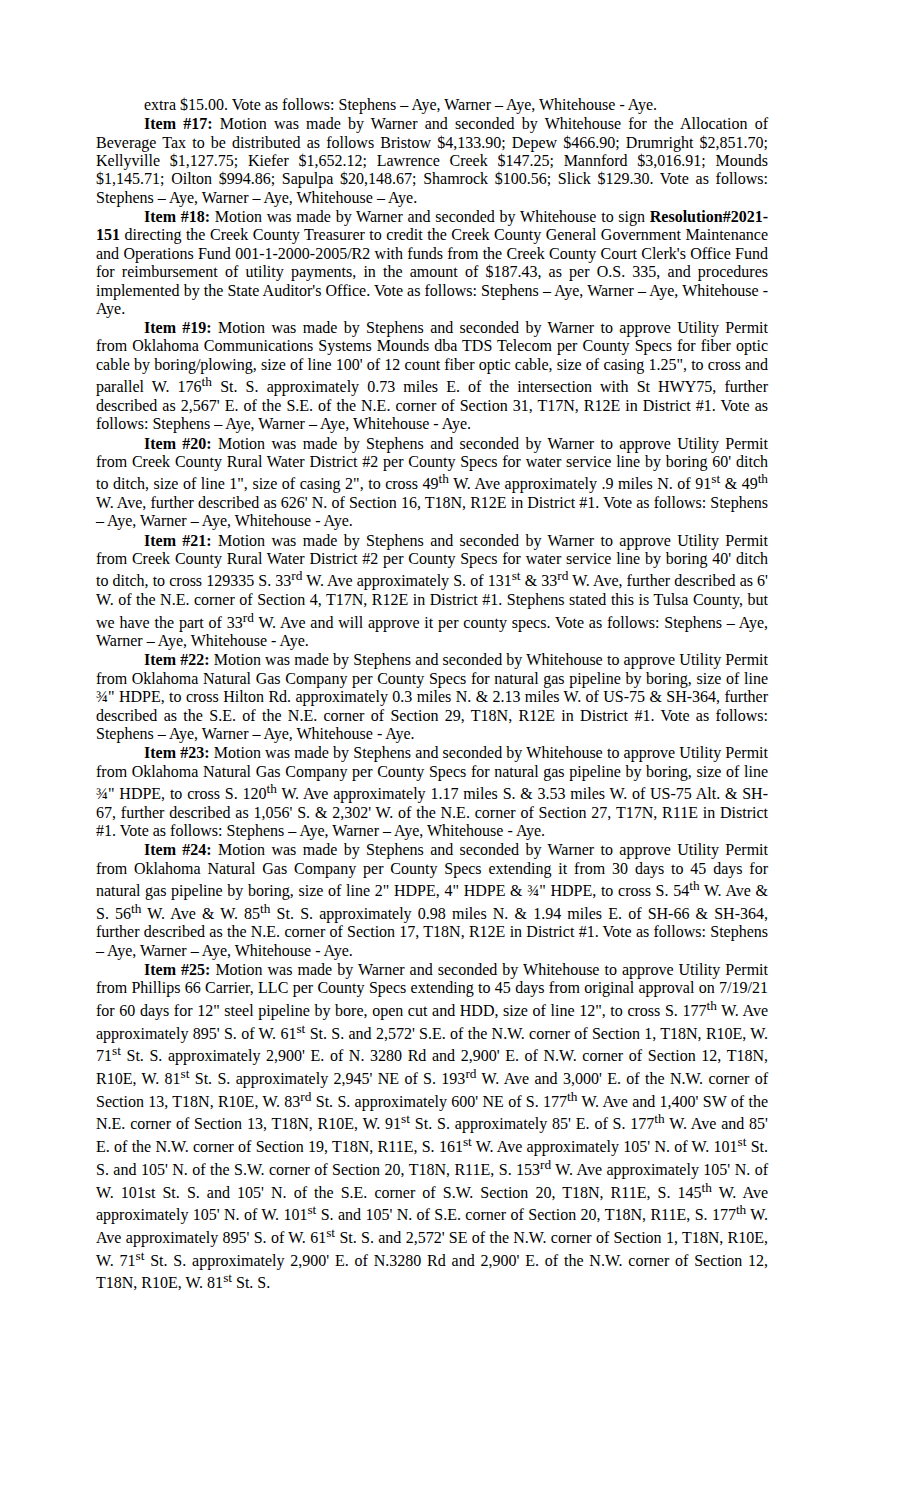extra $15.00. Vote as follows: Stephens – Aye, Warner – Aye, Whitehouse - Aye.
Item #17: Motion was made by Warner and seconded by Whitehouse for the Allocation of Beverage Tax to be distributed as follows Bristow $4,133.90; Depew $466.90; Drumright $2,851.70; Kellyville $1,127.75; Kiefer $1,652.12; Lawrence Creek $147.25; Mannford $3,016.91; Mounds $1,145.71; Oilton $994.86; Sapulpa $20,148.67; Shamrock $100.56; Slick $129.30. Vote as follows: Stephens – Aye, Warner – Aye, Whitehouse – Aye.
Item #18: Motion was made by Warner and seconded by Whitehouse to sign Resolution#2021-151 directing the Creek County Treasurer to credit the Creek County General Government Maintenance and Operations Fund 001-1-2000-2005/R2 with funds from the Creek County Court Clerk's Office Fund for reimbursement of utility payments, in the amount of $187.43, as per O.S. 335, and procedures implemented by the State Auditor's Office. Vote as follows: Stephens – Aye, Warner – Aye, Whitehouse - Aye.
Item #19: Motion was made by Stephens and seconded by Warner to approve Utility Permit from Oklahoma Communications Systems Mounds dba TDS Telecom per County Specs for fiber optic cable by boring/plowing, size of line 100' of 12 count fiber optic cable, size of casing 1.25", to cross and parallel W. 176th St. S. approximately 0.73 miles E. of the intersection with St HWY75, further described as 2,567' E. of the S.E. of the N.E. corner of Section 31, T17N, R12E in District #1. Vote as follows: Stephens – Aye, Warner – Aye, Whitehouse - Aye.
Item #20: Motion was made by Stephens and seconded by Warner to approve Utility Permit from Creek County Rural Water District #2 per County Specs for water service line by boring 60' ditch to ditch, size of line 1", size of casing 2", to cross 49th W. Ave approximately .9 miles N. of 91st & 49th W. Ave, further described as 626' N. of Section 16, T18N, R12E in District #1. Vote as follows: Stephens – Aye, Warner – Aye, Whitehouse - Aye.
Item #21: Motion was made by Stephens and seconded by Warner to approve Utility Permit from Creek County Rural Water District #2 per County Specs for water service line by boring 40' ditch to ditch, to cross 129335 S. 33rd W. Ave approximately S. of 131st & 33rd W. Ave, further described as 6' W. of the N.E. corner of Section 4, T17N, R12E in District #1. Stephens stated this is Tulsa County, but we have the part of 33rd W. Ave and will approve it per county specs. Vote as follows: Stephens – Aye, Warner – Aye, Whitehouse - Aye.
Item #22: Motion was made by Stephens and seconded by Whitehouse to approve Utility Permit from Oklahoma Natural Gas Company per County Specs for natural gas pipeline by boring, size of line ¾" HDPE, to cross Hilton Rd. approximately 0.3 miles N. & 2.13 miles W. of US-75 & SH-364, further described as the S.E. of the N.E. corner of Section 29, T18N, R12E in District #1. Vote as follows: Stephens – Aye, Warner – Aye, Whitehouse - Aye.
Item #23: Motion was made by Stephens and seconded by Whitehouse to approve Utility Permit from Oklahoma Natural Gas Company per County Specs for natural gas pipeline by boring, size of line ¾" HDPE, to cross S. 120th W. Ave approximately 1.17 miles S. & 3.53 miles W. of US-75 Alt. & SH-67, further described as 1,056' S. & 2,302' W. of the N.E. corner of Section 27, T17N, R11E in District #1. Vote as follows: Stephens – Aye, Warner – Aye, Whitehouse - Aye.
Item #24: Motion was made by Stephens and seconded by Warner to approve Utility Permit from Oklahoma Natural Gas Company per County Specs extending it from 30 days to 45 days for natural gas pipeline by boring, size of line 2" HDPE, 4" HDPE & ¾" HDPE, to cross S. 54th W. Ave & S. 56th W. Ave & W. 85th St. S. approximately 0.98 miles N. & 1.94 miles E. of SH-66 & SH-364, further described as the N.E. corner of Section 17, T18N, R12E in District #1. Vote as follows: Stephens – Aye, Warner – Aye, Whitehouse - Aye.
Item #25: Motion was made by Warner and seconded by Whitehouse to approve Utility Permit from Phillips 66 Carrier, LLC per County Specs extending to 45 days from original approval on 7/19/21 for 60 days for 12" steel pipeline by bore, open cut and HDD, size of line 12", to cross S. 177th W. Ave approximately 895' S. of W. 61st St. S. and 2,572' S.E. of the N.W. corner of Section 1, T18N, R10E, W. 71st St. S. approximately 2,900' E. of N. 3280 Rd and 2,900' E. of N.W. corner of Section 12, T18N, R10E, W. 81st St. S. approximately 2,945' NE of S. 193rd W. Ave and 3,000' E. of the N.W. corner of Section 13, T18N, R10E, W. 83rd St. S. approximately 600' NE of S. 177th W. Ave and 1,400' SW of the N.E. corner of Section 13, T18N, R10E, W. 91st St. S. approximately 85' E. of S. 177th W. Ave and 85' E. of the N.W. corner of Section 19, T18N, R11E, S. 161st W. Ave approximately 105' N. of W. 101st St. S. and 105' N. of the S.W. corner of Section 20, T18N, R11E, S. 153rd W. Ave approximately 105' N. of W. 101st St. S. and 105' N. of the S.E. corner of S.W. Section 20, T18N, R11E, S. 145th W. Ave approximately 105' N. of W. 101st S. and 105' N. of S.E. corner of Section 20, T18N, R11E, S. 177th W. Ave approximately 895' S. of W. 61st St. S. and 2,572' SE of the N.W. corner of Section 1, T18N, R10E, W. 71st St. S. approximately 2,900' E. of N.3280 Rd and 2,900' E. of the N.W. corner of Section 12, T18N, R10E, W. 81st St. S.